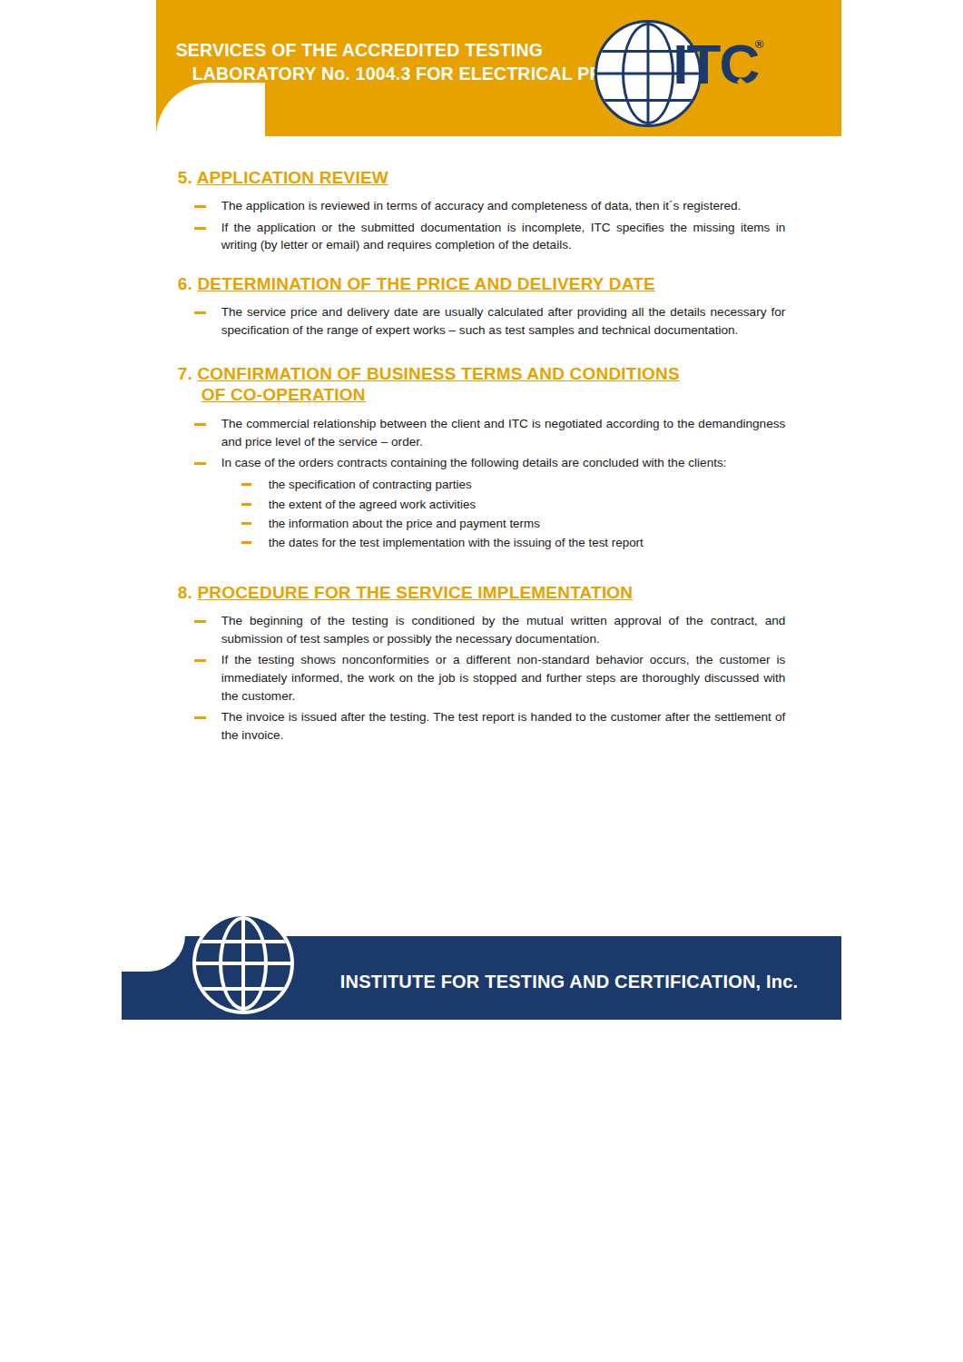SERVICES OF THE ACCREDITED TESTING LABORATORY No. 1004.3 FOR ELECTRICAL PRODUCTS
ITC®
5. APPLICATION REVIEW
The application is reviewed in terms of accuracy and completeness of data, then it´s registered.
If the application or the submitted documentation is incomplete, ITC specifies the missing items in writing (by letter or email) and requires completion of the details.
6. DETERMINATION OF THE PRICE AND DELIVERY DATE
The service price and delivery date are usually calculated after providing all the details necessary for specification of the range of expert works – such as test samples and technical documentation.
7. CONFIRMATION OF BUSINESS TERMS AND CONDITIONS OF CO-OPERATION
The commercial relationship between the client and ITC is negotiated according to the demandingness and price level of the service – order.
In case of the orders contracts containing the following details are concluded with the clients:
the specification of contracting parties
the extent of the agreed work activities
the information about the price and payment terms
the dates for the test implementation with the issuing of the test report
8. PROCEDURE FOR THE SERVICE IMPLEMENTATION
The beginning of the testing is conditioned by the mutual written approval of the contract, and submission of test samples or possibly the necessary documentation.
If the testing shows nonconformities or a different non-standard behavior occurs, the customer is immediately informed, the work on the job is stopped and further steps are thoroughly discussed with the customer.
The invoice is issued after the testing. The test report is handed to the customer after the settlement of the invoice.
4
INSTITUTE FOR TESTING AND CERTIFICATION, Inc.